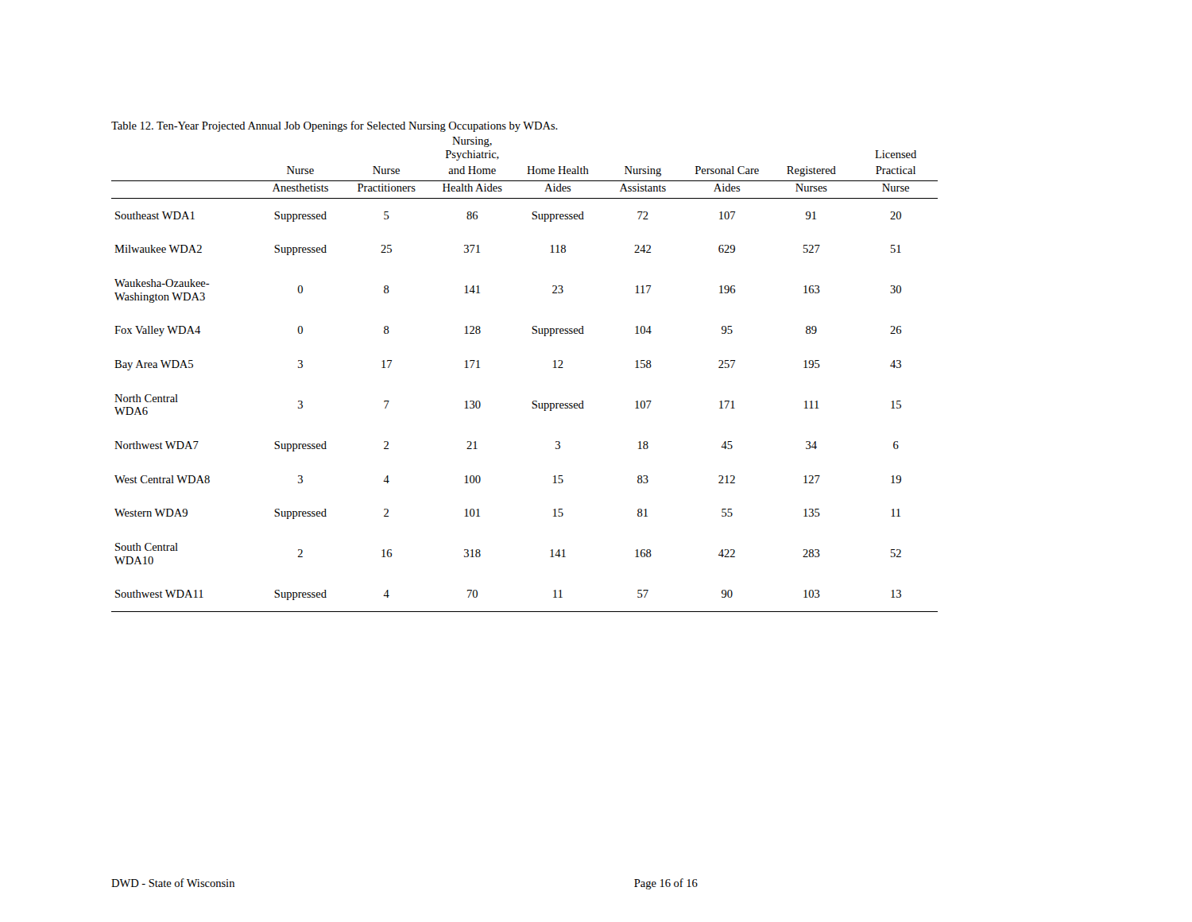Table 12. Ten-Year Projected Annual Job Openings for Selected Nursing Occupations by WDAs.
| | | | Nursing, Psychiatric, | | | | | Licensed |
| --- | --- | --- | --- | --- | --- | --- | --- | --- |
| | Nurse | Nurse | and Home | Home Health | Nursing | Personal Care | Registered | Practical |
| | Anesthetists | Practitioners | Health Aides | Aides | Assistants | Aides | Nurses | Nurse |
| Southeast WDA1 | Suppressed | 5 | 86 | Suppressed | 72 | 107 | 91 | 20 |
| Milwaukee WDA2 | Suppressed | 25 | 371 | 118 | 242 | 629 | 527 | 51 |
| Waukesha-Ozaukee- Washington WDA3 | 0 | 8 | 141 | 23 | 117 | 196 | 163 | 30 |
| Fox Valley WDA4 | 0 | 8 | 128 | Suppressed | 104 | 95 | 89 | 26 |
| Bay Area WDA5 | 3 | 17 | 171 | 12 | 158 | 257 | 195 | 43 |
| North Central WDA6 | 3 | 7 | 130 | Suppressed | 107 | 171 | 111 | 15 |
| Northwest WDA7 | Suppressed | 2 | 21 | 3 | 18 | 45 | 34 | 6 |
| West Central WDA8 | 3 | 4 | 100 | 15 | 83 | 212 | 127 | 19 |
| Western WDA9 | Suppressed | 2 | 101 | 15 | 81 | 55 | 135 | 11 |
| South Central WDA10 | 2 | 16 | 318 | 141 | 168 | 422 | 283 | 52 |
| Southwest WDA11 | Suppressed | 4 | 70 | 11 | 57 | 90 | 103 | 13 |
DWD - State of Wisconsin
Page 16 of 16